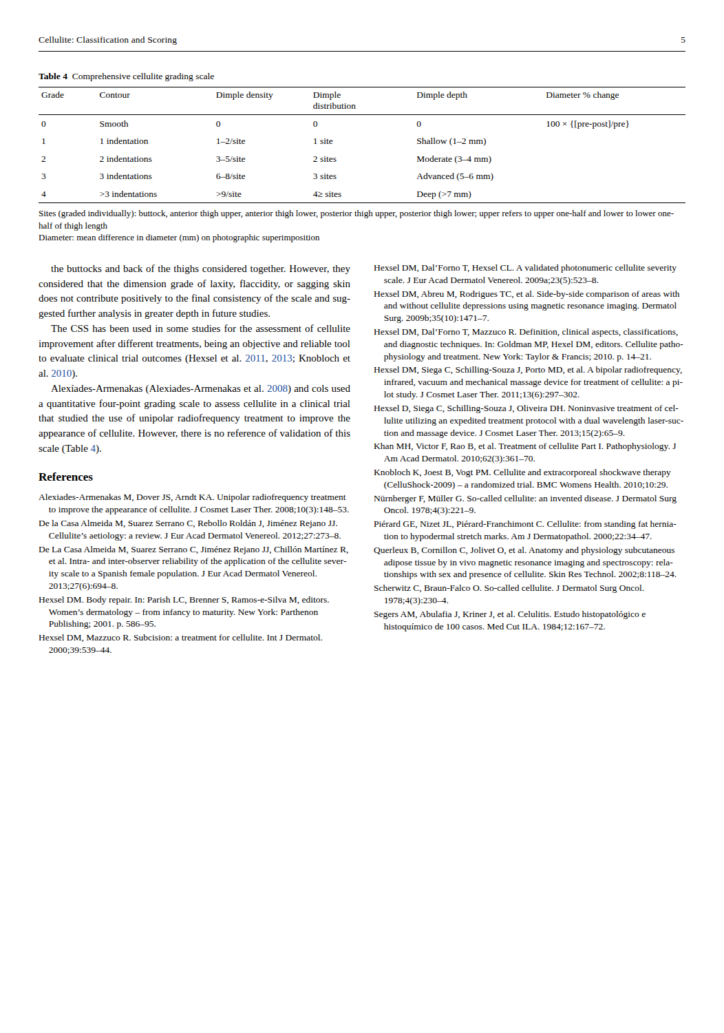Cellulite: Classification and Scoring 5
Table 4 Comprehensive cellulite grading scale
| Grade | Contour | Dimple density | Dimple distribution | Dimple depth | Diameter % change |
| --- | --- | --- | --- | --- | --- |
| 0 | Smooth | 0 | 0 | 0 | 100 × {[pre-post]/pre} |
| 1 | 1 indentation | 1–2/site | 1 site | Shallow (1–2 mm) | |
| 2 | 2 indentations | 3–5/site | 2 sites | Moderate (3–4 mm) | |
| 3 | 3 indentations | 6–8/site | 3 sites | Advanced (5–6 mm) | |
| 4 | >3 indentations | >9/site | 4≥ sites | Deep (>7 mm) | |
Sites (graded individually): buttock, anterior thigh upper, anterior thigh lower, posterior thigh upper, posterior thigh lower; upper refers to upper one-half and lower to lower one-half of thigh length
Diameter: mean difference in diameter (mm) on photographic superimposition
the buttocks and back of the thighs considered together. However, they considered that the dimension grade of laxity, flaccidity, or sagging skin does not contribute positively to the final consistency of the scale and suggested further analysis in greater depth in future studies.
The CSS has been used in some studies for the assessment of cellulite improvement after different treatments, being an objective and reliable tool to evaluate clinical trial outcomes (Hexsel et al. 2011, 2013; Knobloch et al. 2010).
Alexíades-Armenakas (Alexiades-Armenakas et al. 2008) and cols used a quantitative four-point grading scale to assess cellulite in a clinical trial that studied the use of unipolar radiofrequency treatment to improve the appearance of cellulite. However, there is no reference of validation of this scale (Table 4).
References
Alexiades-Armenakas M, Dover JS, Arndt KA. Unipolar radiofrequency treatment to improve the appearance of cellulite. J Cosmet Laser Ther. 2008;10(3):148–53.
De la Casa Almeida M, Suarez Serrano C, Rebollo Roldán J, Jiménez Rejano JJ. Cellulite’s aetiology: a review. J Eur Acad Dermatol Venereol. 2012;27:273–8.
De La Casa Almeida M, Suarez Serrano C, Jiménez Rejano JJ, Chillón Martínez R, et al. Intra- and inter-observer reliability of the application of the cellulite severity scale to a Spanish female population. J Eur Acad Dermatol Venereol. 2013;27(6):694–8.
Hexsel DM. Body repair. In: Parish LC, Brenner S, Ramos-e-Silva M, editors. Women’s dermatology – from infancy to maturity. New York: Parthenon Publishing; 2001. p. 586–95.
Hexsel DM, Mazzuco R. Subcision: a treatment for cellulite. Int J Dermatol. 2000;39:539–44.
Hexsel DM, Dal’Forno T, Hexsel CL. A validated photonumeric cellulite severity scale. J Eur Acad Dermatol Venereol. 2009a;23(5):523–8.
Hexsel DM, Abreu M, Rodrigues TC, et al. Side-by-side comparison of areas with and without cellulite depressions using magnetic resonance imaging. Dermatol Surg. 2009b;35(10):1471–7.
Hexsel DM, Dal’Forno T, Mazzuco R. Definition, clinical aspects, classifications, and diagnostic techniques. In: Goldman MP, Hexel DM, editors. Cellulite pathophysiology and treatment. New York: Taylor & Francis; 2010. p. 14–21.
Hexsel DM, Siega C, Schilling-Souza J, Porto MD, et al. A bipolar radiofrequency, infrared, vacuum and mechanical massage device for treatment of cellulite: a pilot study. J Cosmet Laser Ther. 2011;13(6):297–302.
Hexsel D, Siega C, Schilling-Souza J, Oliveira DH. Noninvasive treatment of cellulite utilizing an expedited treatment protocol with a dual wavelength laser-suction and massage device. J Cosmet Laser Ther. 2013;15(2):65–9.
Khan MH, Victor F, Rao B, et al. Treatment of cellulite Part I. Pathophysiology. J Am Acad Dermatol. 2010;62(3):361–70.
Knobloch K, Joest B, Vogt PM. Cellulite and extracorporeal shockwave therapy (CelluShock-2009) – a randomized trial. BMC Womens Health. 2010;10:29.
Nürnberger F, Müller G. So-called cellulite: an invented disease. J Dermatol Surg Oncol. 1978;4(3):221–9.
Piérard GE, Nizet JL, Piérard-Franchimont C. Cellulite: from standing fat herniation to hypodermal stretch marks. Am J Dermatopathol. 2000;22:34–47.
Querleux B, Cornillon C, Jolivet O, et al. Anatomy and physiology subcutaneous adipose tissue by in vivo magnetic resonance imaging and spectroscopy: relationships with sex and presence of cellulite. Skin Res Technol. 2002;8:118–24.
Scherwitz C, Braun-Falco O. So-called cellulite. J Dermatol Surg Oncol. 1978;4(3):230–4.
Segers AM, Abulafia J, Kriner J, et al. Celulitis. Estudo histopatológico e histoquímico de 100 casos. Med Cut ILA. 1984;12:167–72.